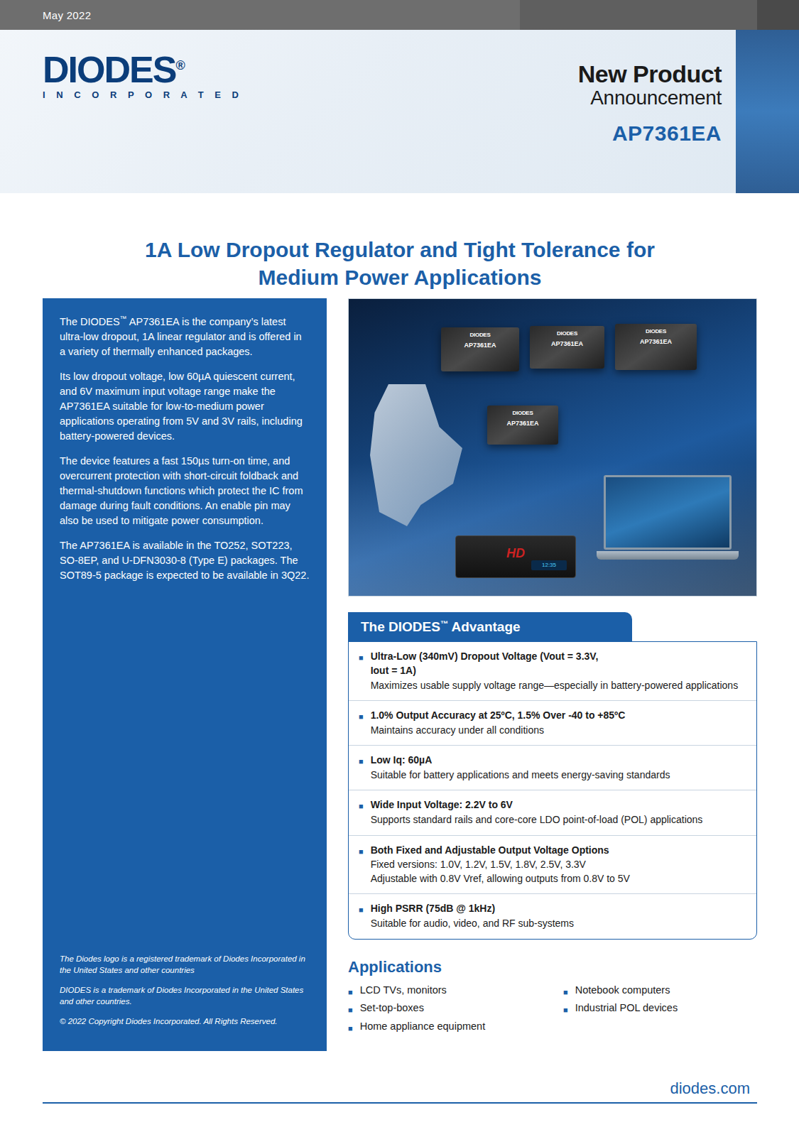May 2022
DIODES®
I N C O R P O R A T E D
New Product
Announcement
AP7361EA
1A Low Dropout Regulator and Tight Tolerance for
Medium Power Applications
The DIODES™ AP7361EA is the company’s latest ultra-low dropout, 1A linear regulator and is offered in a variety of thermally enhanced packages.
Its low dropout voltage, low 60µA quiescent current, and 6V maximum input voltage range make the AP7361EA suitable for low-to-medium power applications operating from 5V and 3V rails, including battery-powered devices.
The device features a fast 150µs turn-on time, and overcurrent protection with short-circuit foldback and thermal-shutdown functions which protect the IC from damage during fault conditions. An enable pin may also be used to mitigate power consumption.
The AP7361EA is available in the TO252, SOT223, SO-8EP, and U-DFN3030-8 (Type E) packages. The SOT89-5 package is expected to be available in 3Q22.
The Diodes logo is a registered trademark of Diodes Incorporated in the United States and other countries
DIODES is a trademark of Diodes Incorporated in the United States and other countries.
© 2022 Copyright Diodes Incorporated. All Rights Reserved.
DIODES
AP7361EA
DIODES
AP7361EA
DIODES
AP7361EA
DIODES
AP7361EA
HD
12:35
The DIODES™ Advantage
■ Ultra-Low (340mV) Dropout Voltage (Vout = 3.3V,
Iout = 1A) Maximizes usable supply voltage range—especially in battery-powered applications
■ 1.0% Output Accuracy at 25ºC, 1.5% Over -40 to +85ºC Maintains accuracy under all conditions
■ Low Iq: 60µA Suitable for battery applications and meets energy-saving standards
■ Wide Input Voltage: 2.2V to 6V Supports standard rails and core-core LDO point-of-load (POL) applications
■ Both Fixed and Adjustable Output Voltage Options Fixed versions: 1.0V, 1.2V, 1.5V, 1.8V, 2.5V, 3.3V
Adjustable with 0.8V Vref, allowing outputs from 0.8V to 5V
■ High PSRR (75dB @ 1kHz) Suitable for audio, video, and RF sub-systems
Applications
■LCD TVs, monitors
■Set-top-boxes
■Home appliance equipment
■Notebook computers
■Industrial POL devices
diodes.com